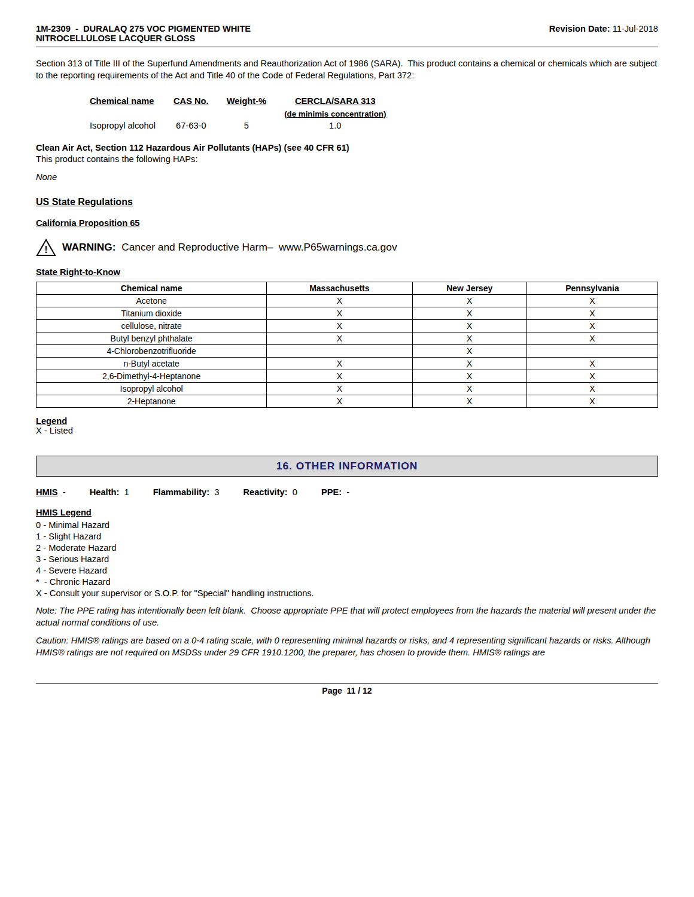1M-2309 - DURALAQ 275 VOC PIGMENTED WHITE
NITROCELLULOSE LACQUER GLOSS
Revision Date: 11-Jul-2018
Section 313 of Title III of the Superfund Amendments and Reauthorization Act of 1986 (SARA). This product contains a chemical or chemicals which are subject to the reporting requirements of the Act and Title 40 of the Code of Federal Regulations, Part 372:
| Chemical name | CAS No. | Weight-% | CERCLA/SARA 313 |
| --- | --- | --- | --- |
| | | | (de minimis concentration) |
| Isopropyl alcohol | 67-63-0 | 5 | 1.0 |
Clean Air Act, Section 112 Hazardous Air Pollutants (HAPs) (see 40 CFR 61)
This product contains the following HAPs:
None
US State Regulations
California Proposition 65
!
WARNING: Cancer and Reproductive Harm– www.P65warnings.ca.gov
State Right-to-Know
| Chemical name | Massachusetts | New Jersey | Pennsylvania |
| --- | --- | --- | --- |
| Acetone | X | X | X |
| Titanium dioxide | X | X | X |
| cellulose, nitrate | X | X | X |
| Butyl benzyl phthalate | X | X | X |
| 4-Chlorobenzotrifluoride | | X | |
| n-Butyl acetate | X | X | X |
| 2,6-Dimethyl-4-Heptanone | X | X | X |
| Isopropyl alcohol | X | X | X |
| 2-Heptanone | X | X | X |
Legend
X - Listed
16. OTHER INFORMATION
HMIS - Health: 1 Flammability: 3 Reactivity: 0 PPE: -
HMIS Legend
0 - Minimal Hazard
1 - Slight Hazard
2 - Moderate Hazard
3 - Serious Hazard
4 - Severe Hazard
* - Chronic Hazard
X - Consult your supervisor or S.O.P. for "Special" handling instructions.
Note: The PPE rating has intentionally been left blank. Choose appropriate PPE that will protect employees from the hazards the material will present under the actual normal conditions of use.
Caution: HMIS® ratings are based on a 0-4 rating scale, with 0 representing minimal hazards or risks, and 4 representing significant hazards or risks. Although HMIS® ratings are not required on MSDSs under 29 CFR 1910.1200, the preparer, has chosen to provide them. HMIS® ratings are
Page 11 / 12